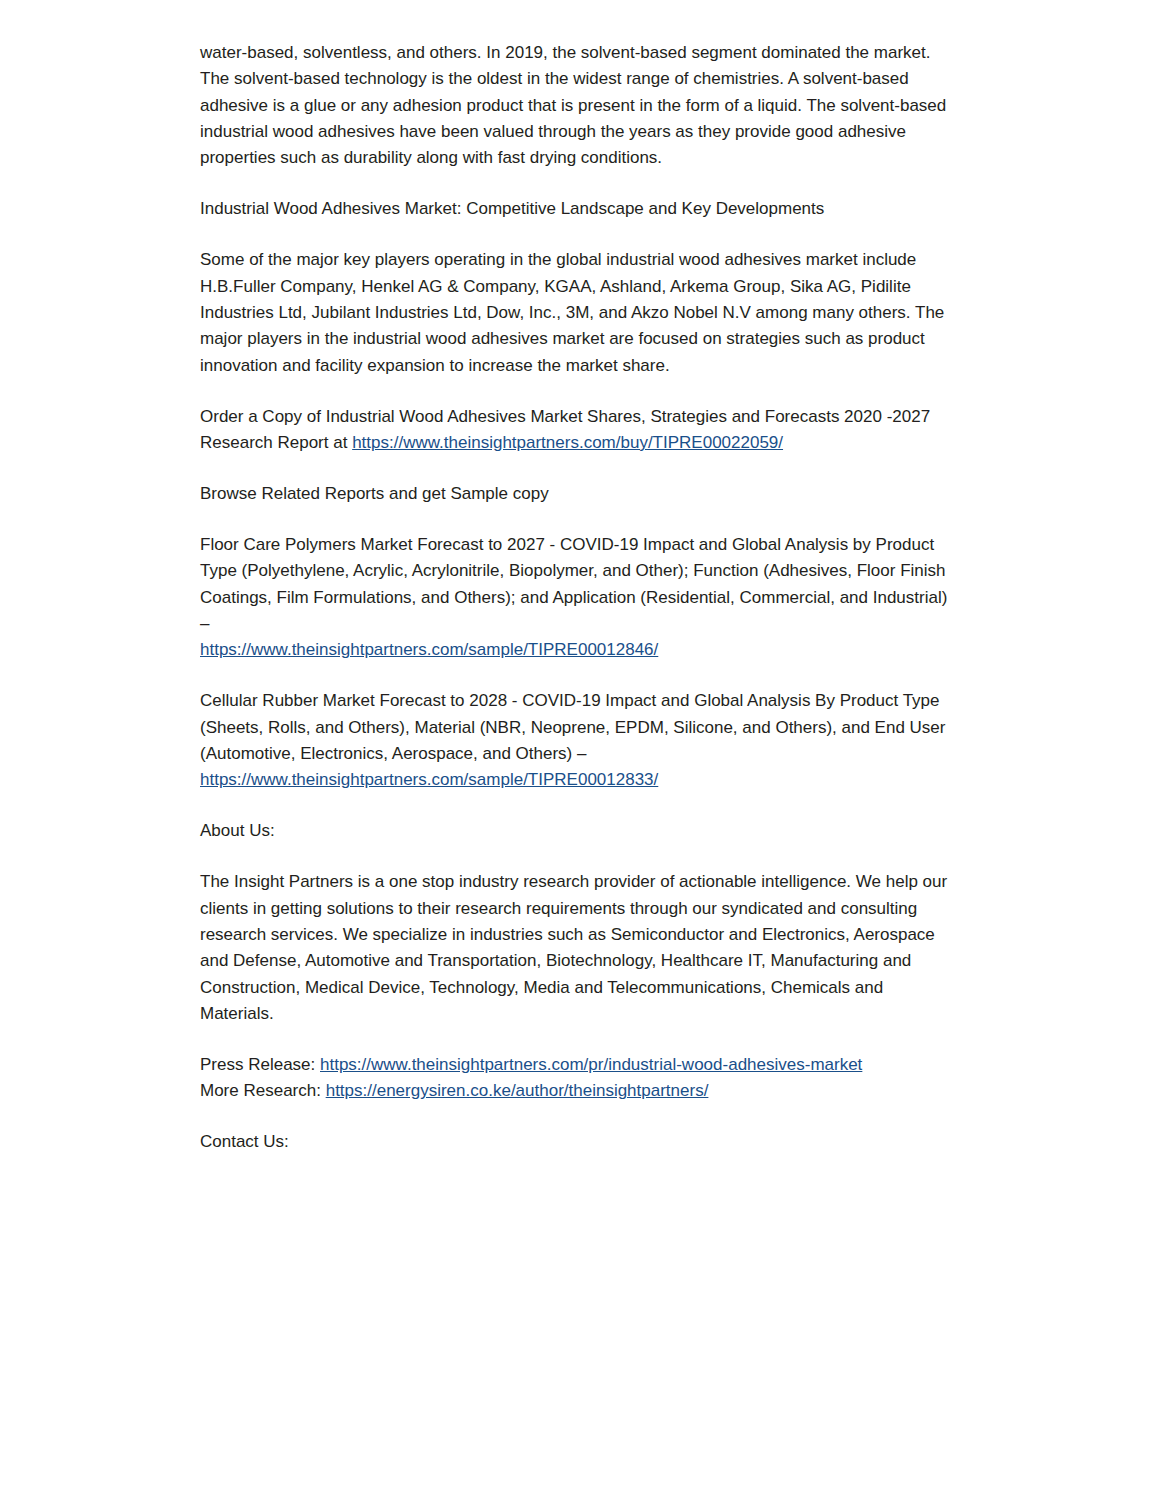water-based, solventless, and others. In 2019, the solvent-based segment dominated the market. The solvent-based technology is the oldest in the widest range of chemistries. A solvent-based adhesive is a glue or any adhesion product that is present in the form of a liquid. The solvent-based industrial wood adhesives have been valued through the years as they provide good adhesive properties such as durability along with fast drying conditions.
Industrial Wood Adhesives Market: Competitive Landscape and Key Developments
Some of the major key players operating in the global industrial wood adhesives market include H.B.Fuller Company, Henkel AG & Company, KGAA, Ashland, Arkema Group, Sika AG, Pidilite Industries Ltd, Jubilant Industries Ltd, Dow, Inc., 3M, and Akzo Nobel N.V among many others. The major players in the industrial wood adhesives market are focused on strategies such as product innovation and facility expansion to increase the market share.
Order a Copy of Industrial Wood Adhesives Market Shares, Strategies and Forecasts 2020 -2027 Research Report at https://www.theinsightpartners.com/buy/TIPRE00022059/
Browse Related Reports and get Sample copy
Floor Care Polymers Market Forecast to 2027 - COVID-19 Impact and Global Analysis by Product Type (Polyethylene, Acrylic, Acrylonitrile, Biopolymer, and Other); Function (Adhesives, Floor Finish Coatings, Film Formulations, and Others); and Application (Residential, Commercial, and Industrial) –
https://www.theinsightpartners.com/sample/TIPRE00012846/
Cellular Rubber Market Forecast to 2028 - COVID-19 Impact and Global Analysis By Product Type (Sheets, Rolls, and Others), Material (NBR, Neoprene, EPDM, Silicone, and Others), and End User (Automotive, Electronics, Aerospace, and Others) –
https://www.theinsightpartners.com/sample/TIPRE00012833/
About Us:
The Insight Partners is a one stop industry research provider of actionable intelligence. We help our clients in getting solutions to their research requirements through our syndicated and consulting research services. We specialize in industries such as Semiconductor and Electronics, Aerospace and Defense, Automotive and Transportation, Biotechnology, Healthcare IT, Manufacturing and Construction, Medical Device, Technology, Media and Telecommunications, Chemicals and Materials.
Press Release: https://www.theinsightpartners.com/pr/industrial-wood-adhesives-market
More Research: https://energysiren.co.ke/author/theinsightpartners/
Contact Us: